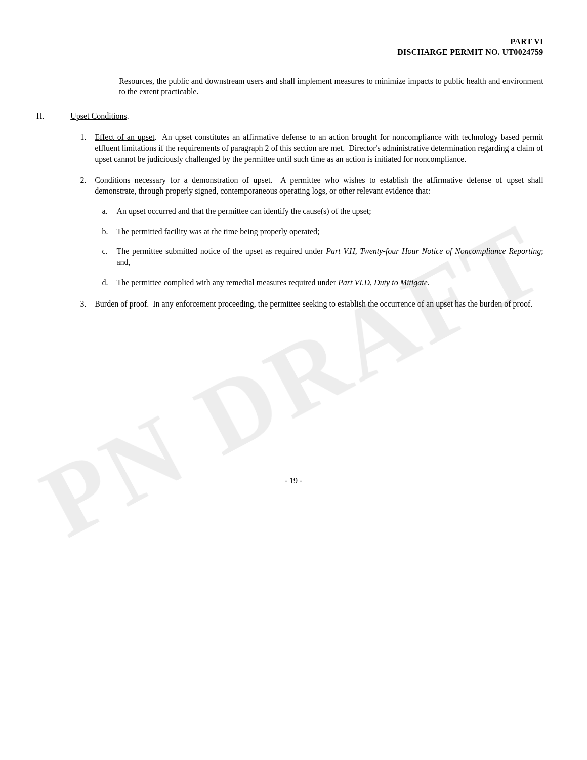PN DRAFT
PART VI
DISCHARGE PERMIT NO. UT0024759
Resources, the public and downstream users and shall implement measures to minimize impacts to public health and environment to the extent practicable.
H. Upset Conditions.
1. Effect of an upset. An upset constitutes an affirmative defense to an action brought for noncompliance with technology based permit effluent limitations if the requirements of paragraph 2 of this section are met. Director's administrative determination regarding a claim of upset cannot be judiciously challenged by the permittee until such time as an action is initiated for noncompliance.
2. Conditions necessary for a demonstration of upset. A permittee who wishes to establish the affirmative defense of upset shall demonstrate, through properly signed, contemporaneous operating logs, or other relevant evidence that:
a. An upset occurred and that the permittee can identify the cause(s) of the upset;
b. The permitted facility was at the time being properly operated;
c. The permittee submitted notice of the upset as required under Part V.H, Twenty-four Hour Notice of Noncompliance Reporting; and,
d. The permittee complied with any remedial measures required under Part VI.D, Duty to Mitigate.
3. Burden of proof. In any enforcement proceeding, the permittee seeking to establish the occurrence of an upset has the burden of proof.
- 19 -